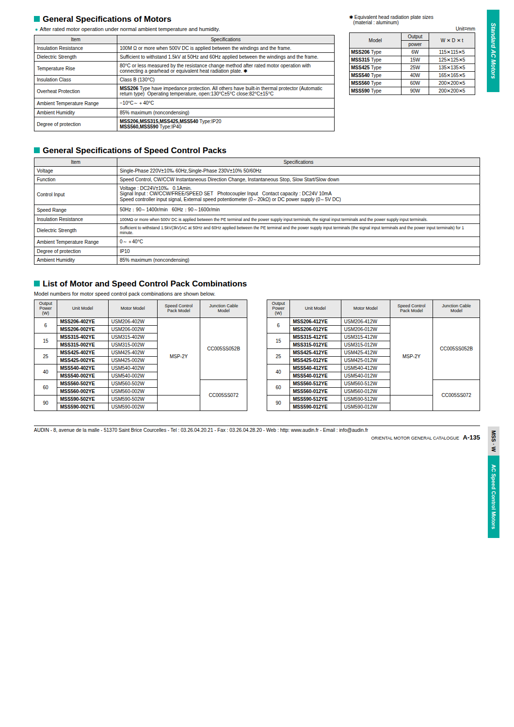Standard AC Motors
MSS · W
AC Speed Control Motors
✱ Equivalent head radiation plate sizes
(material : aluminum)
Unit=mm
| Model | Output | W ✕ D ✕ t |
| --- | --- | --- |
| power |
| MSS206 Type | 6W | 115✕115✕5 |
| MSS315 Type | 15W | 125✕125✕5 |
| MSS425 Type | 25W | 135✕135✕5 |
| MSS540 Type | 40W | 165✕165✕5 |
| MSS560 Type | 60W | 200✕200✕5 |
| MSS590 Type | 90W | 200✕200✕5 |
General Specifications of Motors
After rated motor operation under normal ambient temperature and humidity.
| Item | Specifications |
| --- | --- |
| Insulation Resistance | 100M Ω or more when 500V DC is applied between the windings and the frame. |
| Dielectric Strength | Sufficient to withstand 1.5kV at 50Hz and 60Hz applied between the windings and the frame. |
| Temperature Rise | 80°C or less measured by the resistance change method after rated motor operation with connecting a gearhead or equivalent heat radiation plate. ✱ |
| Insulation Class | Class B (130°C) |
| Overheat Protection | MSS206 Type have impedance protection. All others have built-in thermal protector (Automatic return type) Operating temperature, open:130°C±5°C close:82°C±15°C |
| Ambient Temperature Range | −10°C～＋40°C |
| Ambient Humidity | 85% maximum (noncondensing) |
| Degree of protection | MSS206,MSS315,MSS425,MSS540 Type:IP20 MSS560,MSS590 Type:IP40 |
General Specifications of Speed Control Packs
| Item | Specifications |
| --- | --- |
| Voltage | Single-Phase 220V±10‰ 60Hz,Single-Phase 230V±10% 50/60Hz |
| Function | Speed Control, CW/CCW Instantaneous Direction Change, Instantaneous Stop, Slow Start/Slow down |
| Control Input | Voltage : DC24V±10‰ 0.1Amin. Signal Input : CW/CCW/FREE/SPEED SET Photocoupler Input Contact capacity : DC24V 10mA Speed controller input signal, External speed potentiometer (0～20kΩ) or DC power supply (0～5V DC) |
| Speed Range | 50Hz：90～1400r/min 60Hz：90～1600r/min |
| Insulation Resistance | 100MΩ or more when 500V DC is applied between the PE terminal and the power supply input terminals, the signal input terminals and the power supply input terminals. |
| Dielectric Strength | Sufficient to withstand 1.5kV(3kV)AC at 50Hz and 60Hz applied between the PE terminal and the power supply input terminals (the signal input terminals and the power input terminals) for 1 minute. |
| Ambient Temperature Range | 0～＋40°C |
| Degree of protection | IP10 |
| Ambient Humidity | 85% maximum (noncondensing) |
List of Motor and Speed Control Pack Combinations
Model numbers for motor speed control pack combinations are shown below.
| Output Power (W) | Unit Model | Motor Model | Speed Control Pack Model | Junction Cable Model |
| --- | --- | --- | --- | --- |
| 6 | MSS206-402YE | USM206-402W | MSP-2Y | CC005SS052B |
| MSS206-002YE | USM206-002W |
| 15 | MSS315-402YE | USM315-402W |
| MSS315-002YE | USM315-002W |
| 25 | MSS425-402YE | USM425-402W |
| MSS425-002YE | USM425-002W |
| 40 | MSS540-402YE | USM540-402W |
| MSS540-002YE | USM540-002W |
| 60 | MSS560-502YE | USM560-502W | CC005SS072 |
| MSS560-002YE | USM560-002W |
| 90 | MSS590-502YE | USM590-502W | |
| MSS590-002YE | USM590-002W |
| Output Power (W) | Unit Model | Motor Model | Speed Control Pack Model | Junction Cable Model |
| --- | --- | --- | --- | --- |
| 6 | MSS206-412YE | USM206-412W | MSP-2Y | CC005SS052B |
| MSS206-012YE | USM206-012W |
| 15 | MSS315-412YE | USM315-412W |
| MSS315-012YE | USM315-012W |
| 25 | MSS425-412YE | USM425-412W |
| MSS425-012YE | USM425-012W |
| 40 | MSS540-412YE | USM540-412W |
| MSS540-012YE | USM540-012W |
| 60 | MSS560-512YE | USM560-512W | CC005SS072 |
| MSS560-012YE | USM560-012W |
| 90 | MSS590-512YE | USM590-512W | |
| MSS590-012YE | USM590-012W |
AUDIN - 8, avenue de la malle - 51370 Saint Brice Courcelles - Tel : 03.26.04.20.21 - Fax : 03.26.04.28.20 - Web : http: www.audin.fr - Email : info@audin.fr
ORIENTAL MOTOR GENERAL CATALOGUE A-135